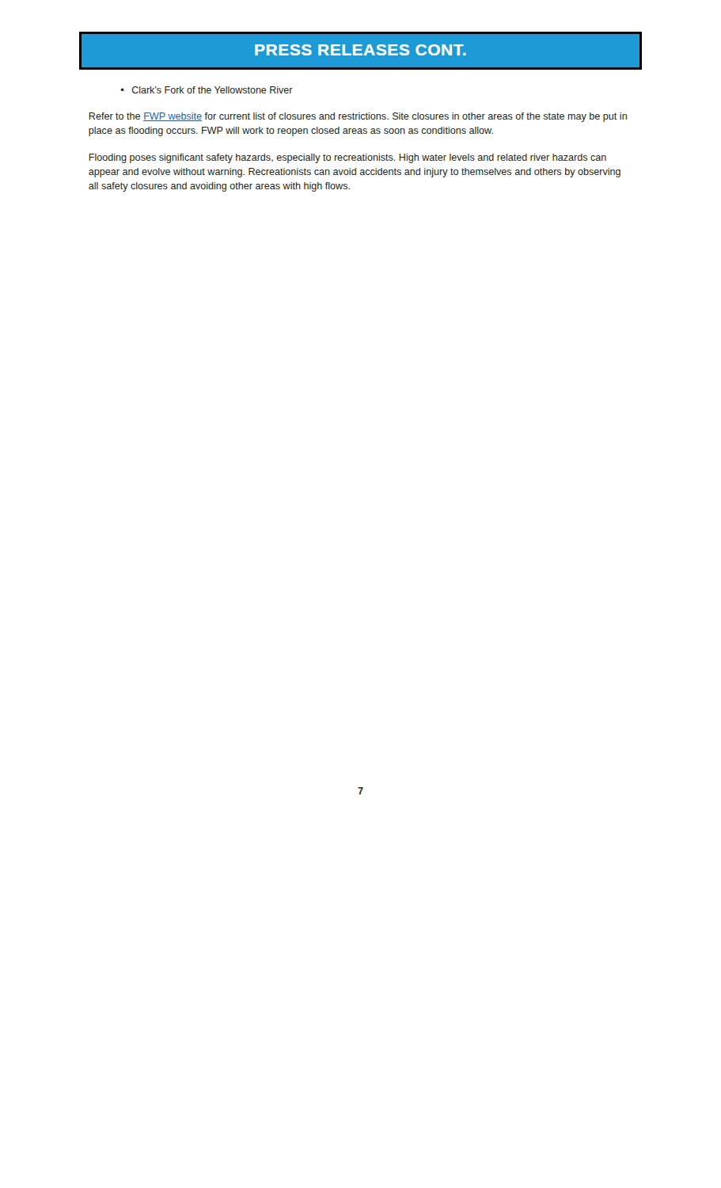Press Releases Cont.
Clark’s Fork of the Yellowstone River
Refer to the FWP website for current list of closures and restrictions. Site closures in other areas of the state may be put in place as flooding occurs. FWP will work to reopen closed areas as soon as conditions allow.
Flooding poses significant safety hazards, especially to recreationists. High water levels and related river hazards can appear and evolve without warning. Recreationists can avoid accidents and injury to themselves and others by observing all safety closures and avoiding other areas with high flows.
7